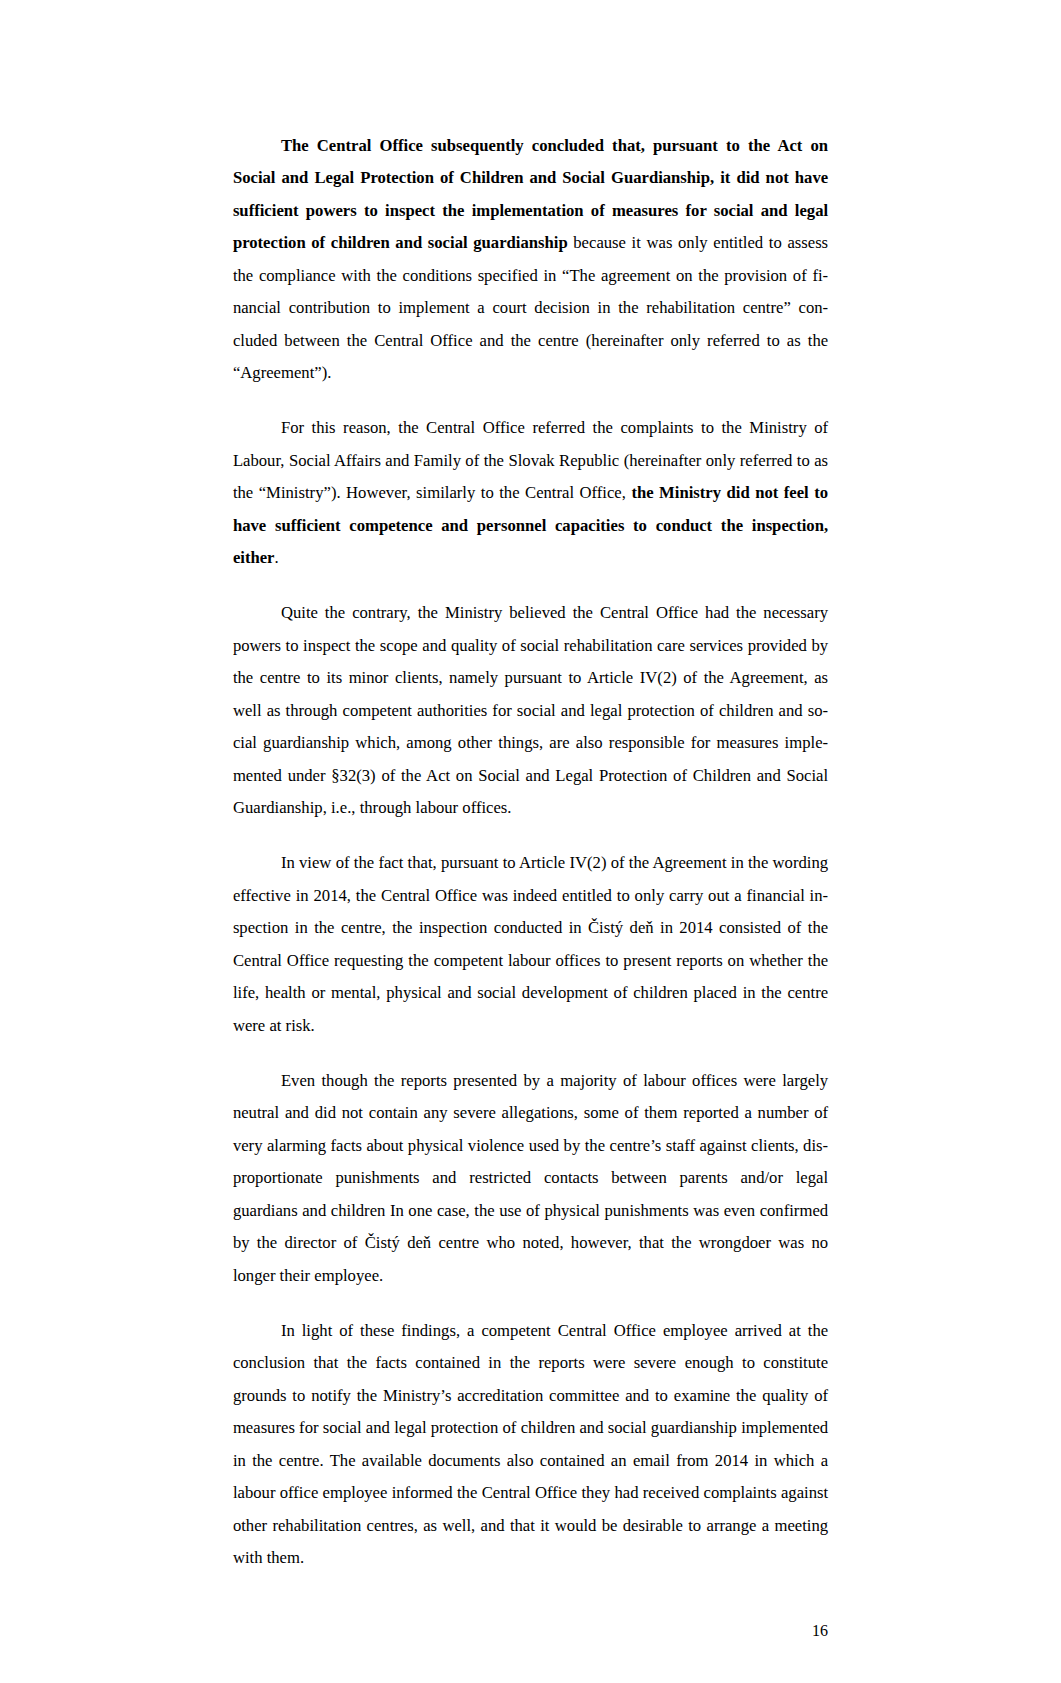The Central Office subsequently concluded that, pursuant to the Act on Social and Legal Protection of Children and Social Guardianship, it did not have sufficient powers to inspect the implementation of measures for social and legal protection of children and social guardianship because it was only entitled to assess the compliance with the conditions specified in “The agreement on the provision of financial contribution to implement a court decision in the rehabilitation centre” concluded between the Central Office and the centre (hereinafter only referred to as the “Agreement”).
For this reason, the Central Office referred the complaints to the Ministry of Labour, Social Affairs and Family of the Slovak Republic (hereinafter only referred to as the “Ministry”). However, similarly to the Central Office, the Ministry did not feel to have sufficient competence and personnel capacities to conduct the inspection, either.
Quite the contrary, the Ministry believed the Central Office had the necessary powers to inspect the scope and quality of social rehabilitation care services provided by the centre to its minor clients, namely pursuant to Article IV(2) of the Agreement, as well as through competent authorities for social and legal protection of children and social guardianship which, among other things, are also responsible for measures implemented under §32(3) of the Act on Social and Legal Protection of Children and Social Guardianship, i.e., through labour offices.
In view of the fact that, pursuant to Article IV(2) of the Agreement in the wording effective in 2014, the Central Office was indeed entitled to only carry out a financial inspection in the centre, the inspection conducted in Čistý deň in 2014 consisted of the Central Office requesting the competent labour offices to present reports on whether the life, health or mental, physical and social development of children placed in the centre were at risk.
Even though the reports presented by a majority of labour offices were largely neutral and did not contain any severe allegations, some of them reported a number of very alarming facts about physical violence used by the centre’s staff against clients, disproportionate punishments and restricted contacts between parents and/or legal guardians and children In one case, the use of physical punishments was even confirmed by the director of Čistý deň centre who noted, however, that the wrongdoer was no longer their employee.
In light of these findings, a competent Central Office employee arrived at the conclusion that the facts contained in the reports were severe enough to constitute grounds to notify the Ministry’s accreditation committee and to examine the quality of measures for social and legal protection of children and social guardianship implemented in the centre. The available documents also contained an email from 2014 in which a labour office employee informed the Central Office they had received complaints against other rehabilitation centres, as well, and that it would be desirable to arrange a meeting with them.
16